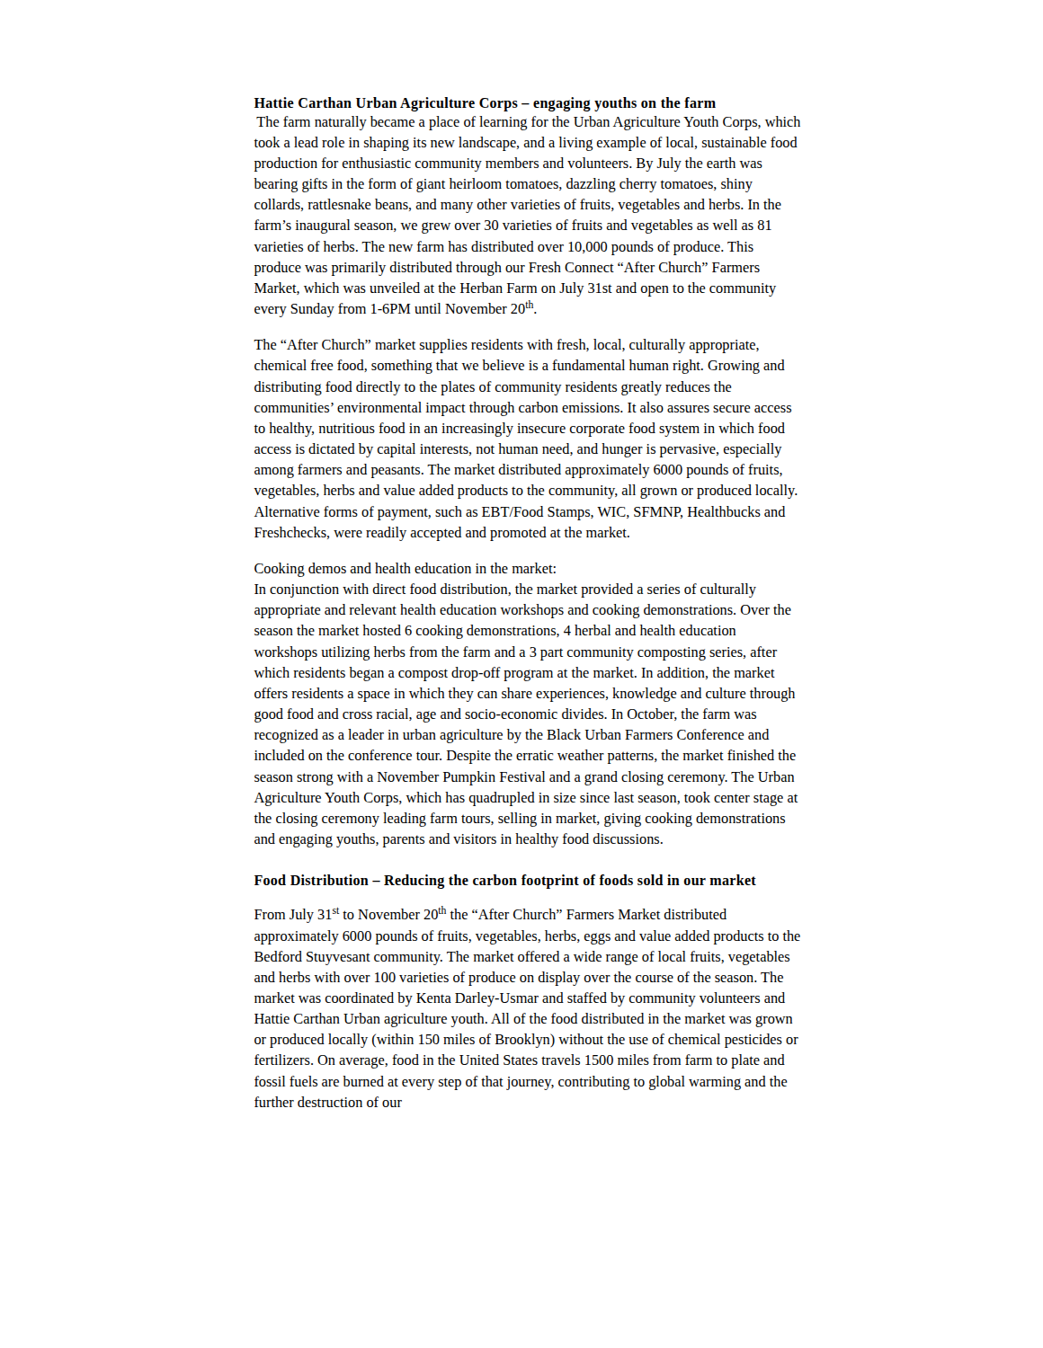Hattie Carthan Urban Agriculture Corps – engaging youths on the farm
The farm naturally became a place of learning for the Urban Agriculture Youth Corps, which took a lead role in shaping its new landscape, and a living example of local, sustainable food production for enthusiastic community members and volunteers. By July the earth was bearing gifts in the form of giant heirloom tomatoes, dazzling cherry tomatoes, shiny collards, rattlesnake beans, and many other varieties of fruits, vegetables and herbs. In the farm’s inaugural season, we grew over 30 varieties of fruits and vegetables as well as 81 varieties of herbs. The new farm has distributed over 10,000 pounds of produce. This produce was primarily distributed through our Fresh Connect “After Church” Farmers Market, which was unveiled at the Herban Farm on July 31st and open to the community every Sunday from 1-6PM until November 20th.
The “After Church” market supplies residents with fresh, local, culturally appropriate, chemical free food, something that we believe is a fundamental human right. Growing and distributing food directly to the plates of community residents greatly reduces the communities’ environmental impact through carbon emissions. It also assures secure access to healthy, nutritious food in an increasingly insecure corporate food system in which food access is dictated by capital interests, not human need, and hunger is pervasive, especially among farmers and peasants. The market distributed approximately 6000 pounds of fruits, vegetables, herbs and value added products to the community, all grown or produced locally. Alternative forms of payment, such as EBT/Food Stamps, WIC, SFMNP, Healthbucks and Freshchecks, were readily accepted and promoted at the market.
Cooking demos and health education in the market:
In conjunction with direct food distribution, the market provided a series of culturally appropriate and relevant health education workshops and cooking demonstrations. Over the season the market hosted 6 cooking demonstrations, 4 herbal and health education workshops utilizing herbs from the farm and a 3 part community composting series, after which residents began a compost drop-off program at the market. In addition, the market offers residents a space in which they can share experiences, knowledge and culture through good food and cross racial, age and socio-economic divides. In October, the farm was recognized as a leader in urban agriculture by the Black Urban Farmers Conference and included on the conference tour. Despite the erratic weather patterns, the market finished the season strong with a November Pumpkin Festival and a grand closing ceremony. The Urban Agriculture Youth Corps, which has quadrupled in size since last season, took center stage at the closing ceremony leading farm tours, selling in market, giving cooking demonstrations and engaging youths, parents and visitors in healthy food discussions.
Food Distribution – Reducing the carbon footprint of foods sold in our market
From July 31st to November 20th the “After Church” Farmers Market distributed approximately 6000 pounds of fruits, vegetables, herbs, eggs and value added products to the Bedford Stuyvesant community. The market offered a wide range of local fruits, vegetables and herbs with over 100 varieties of produce on display over the course of the season. The market was coordinated by Kenta Darley-Usmar and staffed by community volunteers and Hattie Carthan Urban agriculture youth. All of the food distributed in the market was grown or produced locally (within 150 miles of Brooklyn) without the use of chemical pesticides or fertilizers. On average, food in the United States travels 1500 miles from farm to plate and fossil fuels are burned at every step of that journey, contributing to global warming and the further destruction of our